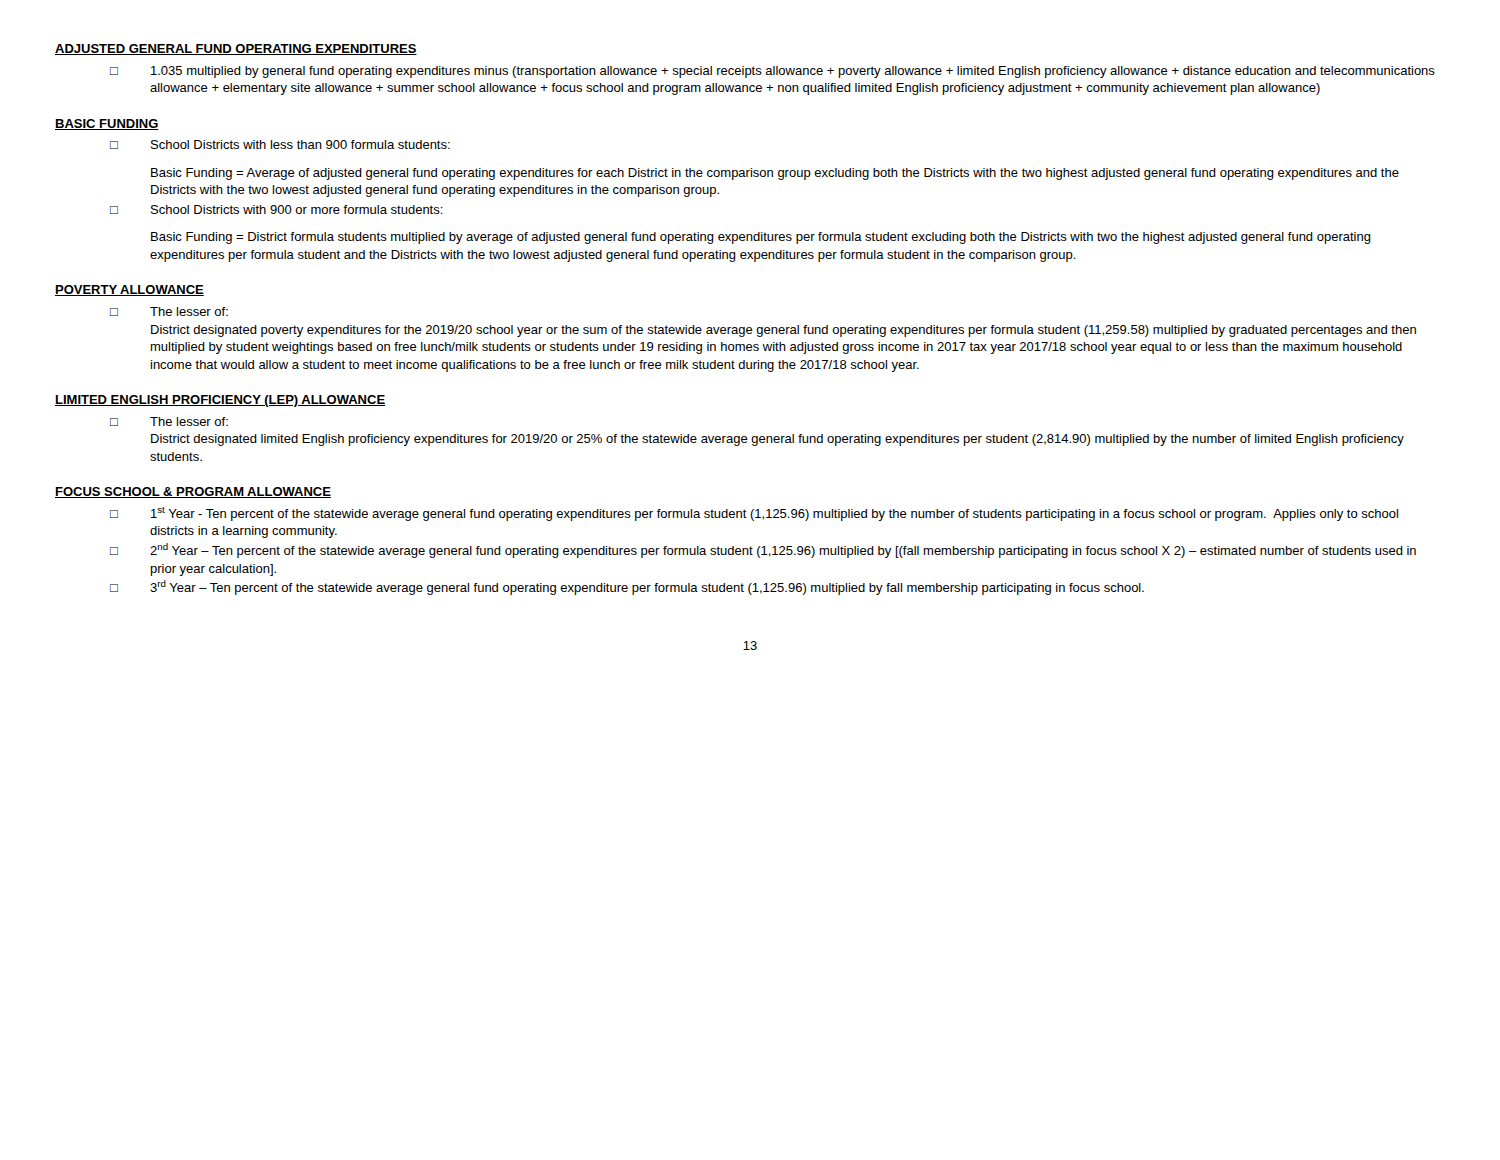Adjusted General Fund Operating Expenditures
□
1.035 multiplied by general fund operating expenditures minus (transportation allowance + special receipts allowance + poverty allowance + limited English proficiency allowance + distance education and telecommunications allowance + elementary site allowance + summer school allowance + focus school and program allowance + non qualified limited English proficiency adjustment + community achievement plan allowance)
Basic Funding
□
School Districts with less than 900 formula students:
Basic Funding = Average of adjusted general fund operating expenditures for each District in the comparison group excluding both the Districts with the two highest adjusted general fund operating expenditures and the Districts with the two lowest adjusted general fund operating expenditures in the comparison group.
□
School Districts with 900 or more formula students:
Basic Funding = District formula students multiplied by average of adjusted general fund operating expenditures per formula student excluding both the Districts with two the highest adjusted general fund operating expenditures per formula student and the Districts with the two lowest adjusted general fund operating expenditures per formula student in the comparison group.
Poverty Allowance
□
The lesser of:
District designated poverty expenditures for the 2019/20 school year or the sum of the statewide average general fund operating expenditures per formula student (11,259.58) multiplied by graduated percentages and then multiplied by student weightings based on free lunch/milk students or students under 19 residing in homes with adjusted gross income in 2017 tax year 2017/18 school year equal to or less than the maximum household income that would allow a student to meet income qualifications to be a free lunch or free milk student during the 2017/18 school year.
Limited English Proficiency (LEP) Allowance
□
The lesser of:
District designated limited English proficiency expenditures for 2019/20 or 25% of the statewide average general fund operating expenditures per student (2,814.90) multiplied by the number of limited English proficiency students.
Focus School & Program Allowance
□
1st Year - Ten percent of the statewide average general fund operating expenditures per formula student (1,125.96) multiplied by the number of students participating in a focus school or program. Applies only to school districts in a learning community.
□
2nd Year – Ten percent of the statewide average general fund operating expenditures per formula student (1,125.96) multiplied by [(fall membership participating in focus school X 2) – estimated number of students used in prior year calculation].
□
3rd Year – Ten percent of the statewide average general fund operating expenditure per formula student (1,125.96) multiplied by fall membership participating in focus school.
13